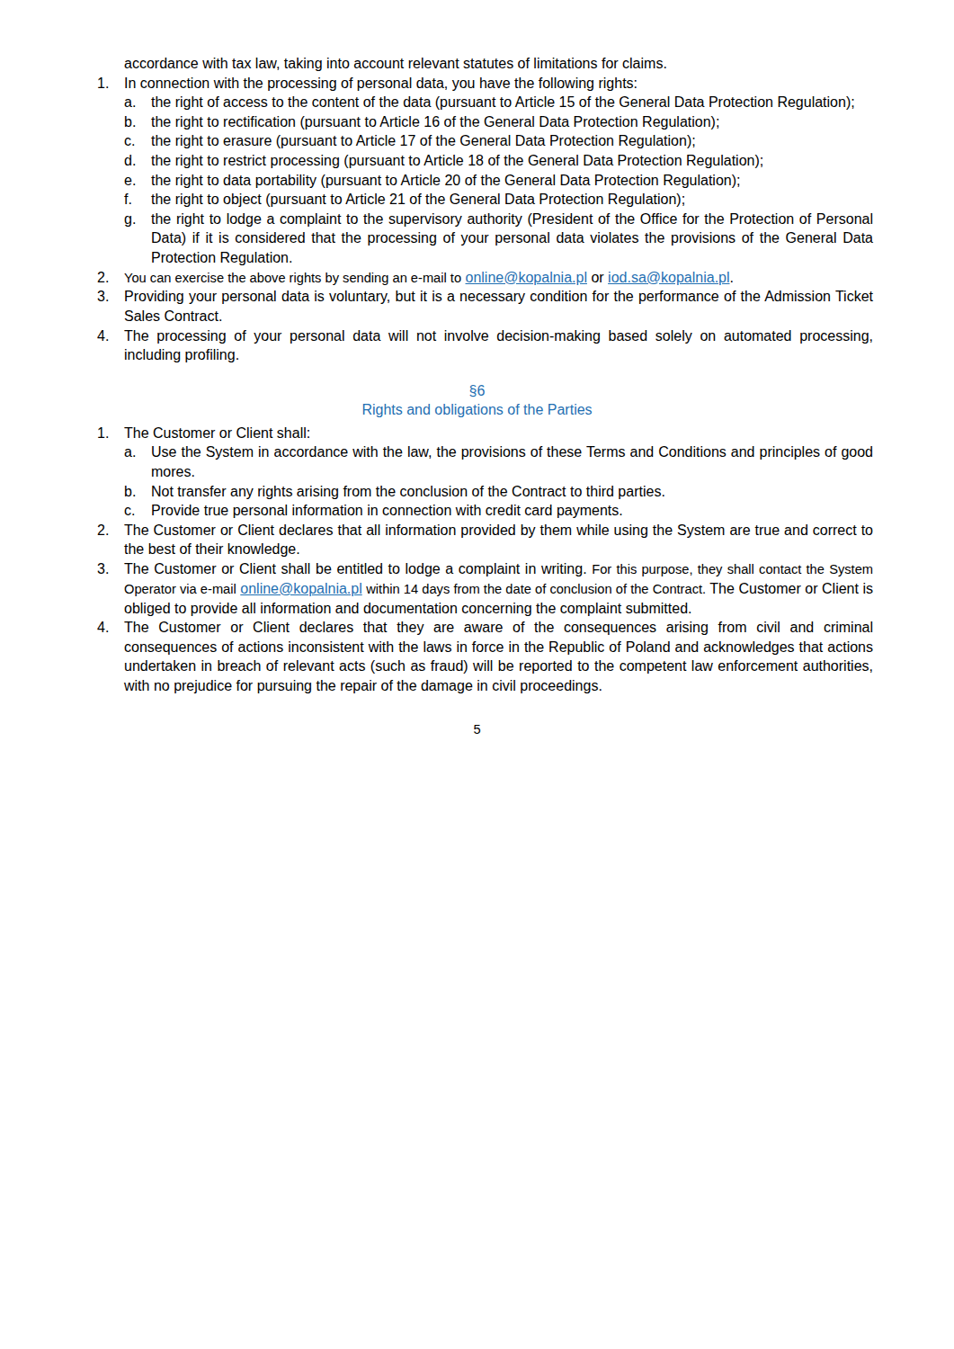accordance with tax law, taking into account relevant statutes of limitations for claims.
In connection with the processing of personal data, you have the following rights:
the right of access to the content of the data (pursuant to Article 15 of the General Data Protection Regulation);
the right to rectification (pursuant to Article 16 of the General Data Protection Regulation);
the right to erasure (pursuant to Article 17 of the General Data Protection Regulation);
the right to restrict processing (pursuant to Article 18 of the General Data Protection Regulation);
the right to data portability (pursuant to Article 20 of the General Data Protection Regulation);
the right to object (pursuant to Article 21 of the General Data Protection Regulation);
the right to lodge a complaint to the supervisory authority (President of the Office for the Protection of Personal Data) if it is considered that the processing of your personal data violates the provisions of the General Data Protection Regulation.
You can exercise the above rights by sending an e-mail to online@kopalnia.pl or iod.sa@kopalnia.pl.
Providing your personal data is voluntary, but it is a necessary condition for the performance of the Admission Ticket Sales Contract.
The processing of your personal data will not involve decision-making based solely on automated processing, including profiling.
§6
Rights and obligations of the Parties
The Customer or Client shall:
Use the System in accordance with the law, the provisions of these Terms and Conditions and principles of good mores.
Not transfer any rights arising from the conclusion of the Contract to third parties.
Provide true personal information in connection with credit card payments.
The Customer or Client declares that all information provided by them while using the System are true and correct to the best of their knowledge.
The Customer or Client shall be entitled to lodge a complaint in writing. For this purpose, they shall contact the System Operator via e-mail online@kopalnia.pl within 14 days from the date of conclusion of the Contract. The Customer or Client is obliged to provide all information and documentation concerning the complaint submitted.
The Customer or Client declares that they are aware of the consequences arising from civil and criminal consequences of actions inconsistent with the laws in force in the Republic of Poland and acknowledges that actions undertaken in breach of relevant acts (such as fraud) will be reported to the competent law enforcement authorities, with no prejudice for pursuing the repair of the damage in civil proceedings.
5